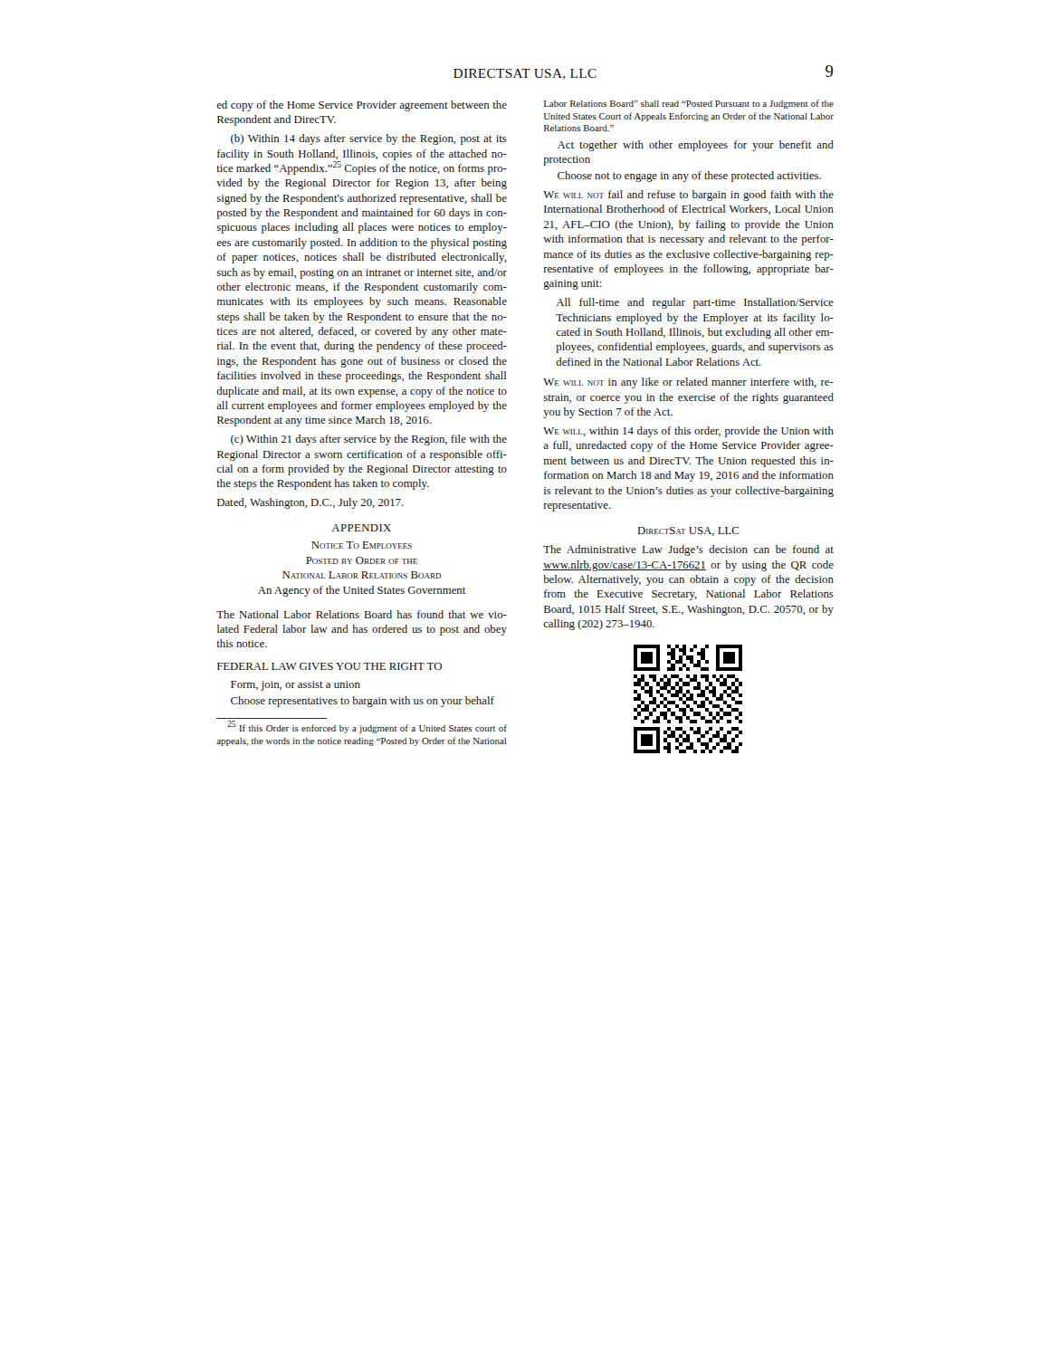DIRECTSAT USA, LLC 9
ed copy of the Home Service Provider agreement between the Respondent and DirecTV.
(b) Within 14 days after service by the Region, post at its facility in South Holland, Illinois, copies of the attached notice marked “Appendix.”25 Copies of the notice, on forms provided by the Regional Director for Region 13, after being signed by the Respondent's authorized representative, shall be posted by the Respondent and maintained for 60 days in conspicuous places including all places were notices to employees are customarily posted. In addition to the physical posting of paper notices, notices shall be distributed electronically, such as by email, posting on an intranet or internet site, and/or other electronic means, if the Respondent customarily communicates with its employees by such means. Reasonable steps shall be taken by the Respondent to ensure that the notices are not altered, defaced, or covered by any other material. In the event that, during the pendency of these proceedings, the Respondent has gone out of business or closed the facilities involved in these proceedings, the Respondent shall duplicate and mail, at its own expense, a copy of the notice to all current employees and former employees employed by the Respondent at any time since March 18, 2016.
(c) Within 21 days after service by the Region, file with the Regional Director a sworn certification of a responsible official on a form provided by the Regional Director attesting to the steps the Respondent has taken to comply.
Dated, Washington, D.C., July 20, 2017.
APPENDIX
Notice To Employees
Posted by Order of the
National Labor Relations Board
An Agency of the United States Government
The National Labor Relations Board has found that we violated Federal labor law and has ordered us to post and obey this notice.
FEDERAL LAW GIVES YOU THE RIGHT TO
Form, join, or assist a union
Choose representatives to bargain with us on your behalf
25 If this Order is enforced by a judgment of a United States court of appeals, the words in the notice reading “Posted by Order of the National Labor Relations Board” shall read “Posted Pursuant to a Judgment of the United States Court of Appeals Enforcing an Order of the National Labor Relations Board.”
Act together with other employees for your benefit and protection
Choose not to engage in any of these protected activities.
We will not fail and refuse to bargain in good faith with the International Brotherhood of Electrical Workers, Local Union 21, AFL–CIO (the Union), by failing to provide the Union with information that is necessary and relevant to the performance of its duties as the exclusive collective-bargaining representative of employees in the following, appropriate bargaining unit:
All full-time and regular part-time Installation/Service Technicians employed by the Employer at its facility located in South Holland, Illinois, but excluding all other employees, confidential employees, guards, and supervisors as defined in the National Labor Relations Act.
We will not in any like or related manner interfere with, restrain, or coerce you in the exercise of the rights guaranteed you by Section 7 of the Act.
We will, within 14 days of this order, provide the Union with a full, unredacted copy of the Home Service Provider agreement between us and DirecTV. The Union requested this information on March 18 and May 19, 2016 and the information is relevant to the Union’s duties as your collective-bargaining representative.
DirectSat USA, LLC
The Administrative Law Judge’s decision can be found at www.nlrb.gov/case/13-CA-176621 or by using the QR code below. Alternatively, you can obtain a copy of the decision from the Executive Secretary, National Labor Relations Board, 1015 Half Street, S.E., Washington, D.C. 20570, or by calling (202) 273–1940.